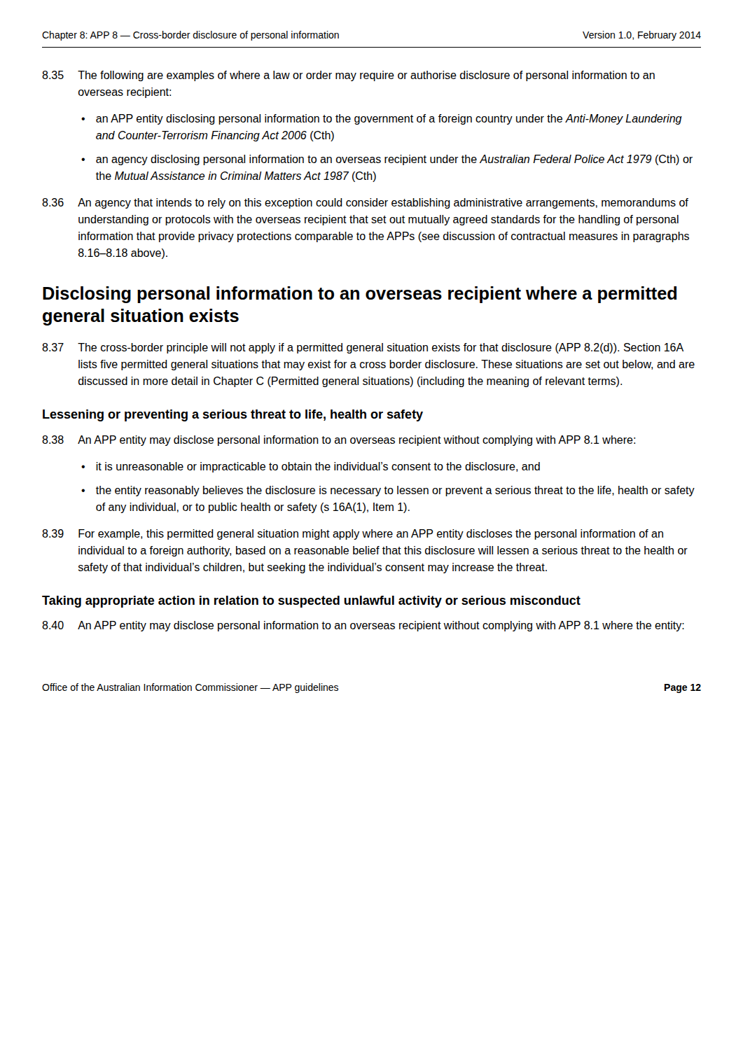Chapter 8: APP 8 — Cross-border disclosure of personal information
Version 1.0, February 2014
8.35 The following are examples of where a law or order may require or authorise disclosure of personal information to an overseas recipient:
an APP entity disclosing personal information to the government of a foreign country under the Anti-Money Laundering and Counter-Terrorism Financing Act 2006 (Cth)
an agency disclosing personal information to an overseas recipient under the Australian Federal Police Act 1979 (Cth) or the Mutual Assistance in Criminal Matters Act 1987 (Cth)
8.36 An agency that intends to rely on this exception could consider establishing administrative arrangements, memorandums of understanding or protocols with the overseas recipient that set out mutually agreed standards for the handling of personal information that provide privacy protections comparable to the APPs (see discussion of contractual measures in paragraphs 8.16–8.18 above).
Disclosing personal information to an overseas recipient where a permitted general situation exists
8.37 The cross-border principle will not apply if a permitted general situation exists for that disclosure (APP 8.2(d)). Section 16A lists five permitted general situations that may exist for a cross border disclosure. These situations are set out below, and are discussed in more detail in Chapter C (Permitted general situations) (including the meaning of relevant terms).
Lessening or preventing a serious threat to life, health or safety
8.38 An APP entity may disclose personal information to an overseas recipient without complying with APP 8.1 where:
it is unreasonable or impracticable to obtain the individual’s consent to the disclosure, and
the entity reasonably believes the disclosure is necessary to lessen or prevent a serious threat to the life, health or safety of any individual, or to public health or safety (s 16A(1), Item 1).
8.39 For example, this permitted general situation might apply where an APP entity discloses the personal information of an individual to a foreign authority, based on a reasonable belief that this disclosure will lessen a serious threat to the health or safety of that individual’s children, but seeking the individual’s consent may increase the threat.
Taking appropriate action in relation to suspected unlawful activity or serious misconduct
8.40 An APP entity may disclose personal information to an overseas recipient without complying with APP 8.1 where the entity:
Office of the Australian Information Commissioner — APP guidelines
Page 12